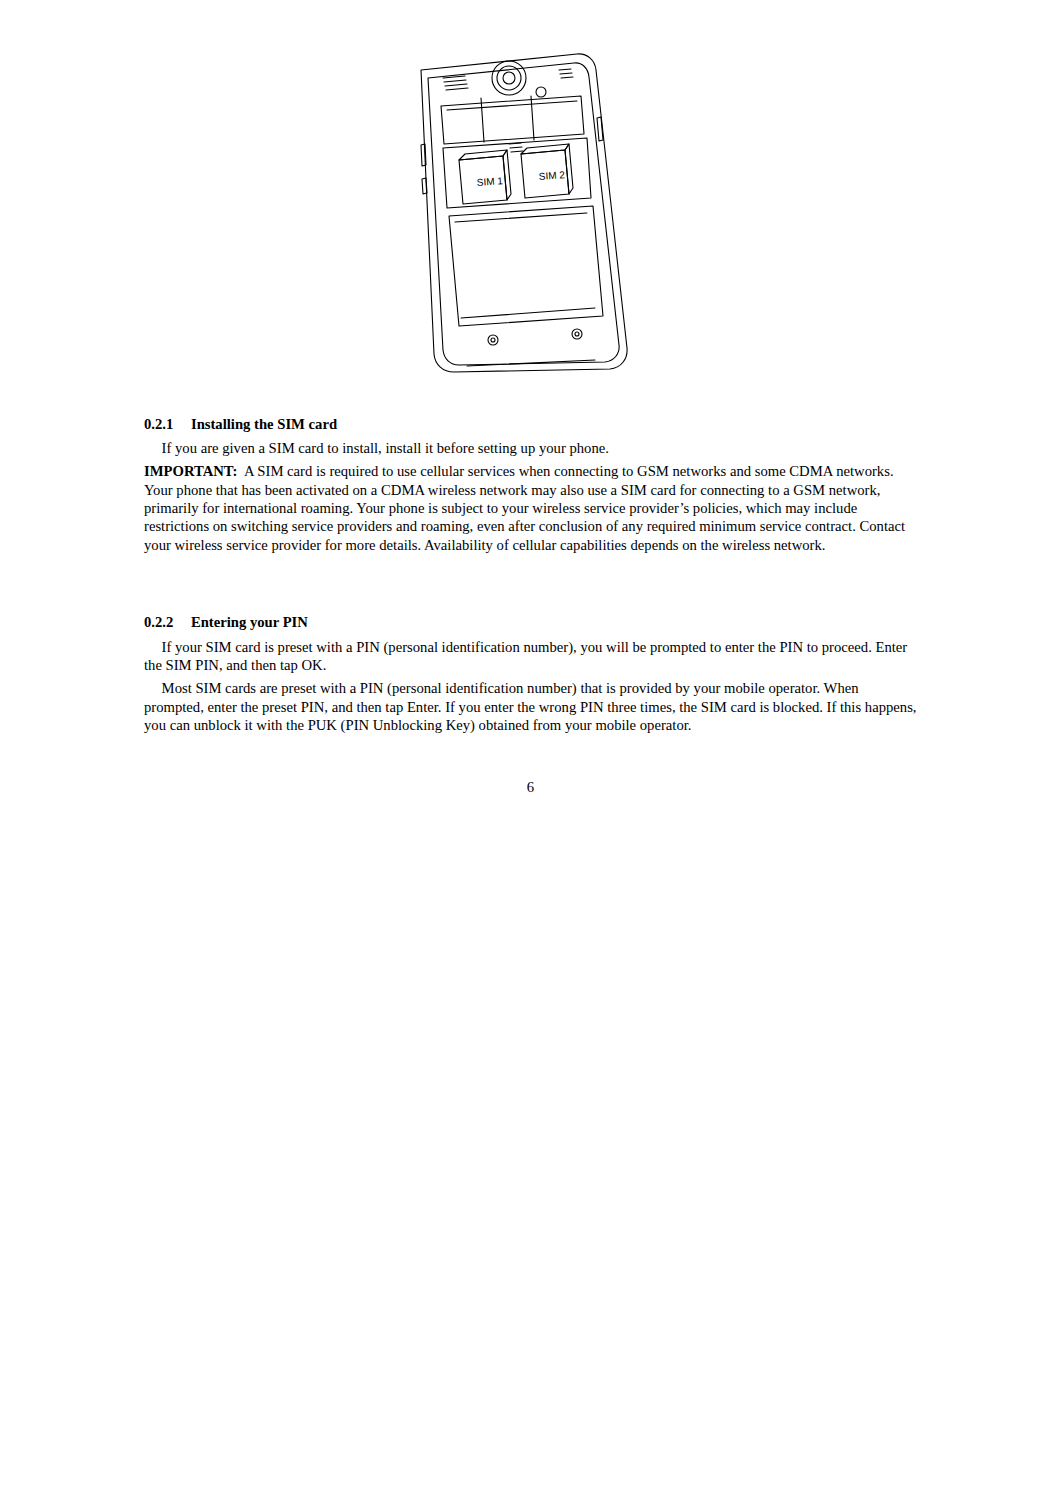SIM 1 SIM 2
0.2.1 Installing the SIM card
If you are given a SIM card to install, install it before setting up your phone.
IMPORTANT: A SIM card is required to use cellular services when connecting to GSM networks and some CDMA networks. Your phone that has been activated on a CDMA wireless network may also use a SIM card for connecting to a GSM network, primarily for international roaming. Your phone is subject to your wireless service provider’s policies, which may include restrictions on switching service providers and roaming, even after conclusion of any required minimum service contract. Contact your wireless service provider for more details. Availability of cellular capabilities depends on the wireless network.
0.2.2 Entering your PIN
If your SIM card is preset with a PIN (personal identification number), you will be prompted to enter the PIN to proceed. Enter the SIM PIN, and then tap OK.
Most SIM cards are preset with a PIN (personal identification number) that is provided by your mobile operator. When prompted, enter the preset PIN, and then tap Enter. If you enter the wrong PIN three times, the SIM card is blocked. If this happens, you can unblock it with the PUK (PIN Unblocking Key) obtained from your mobile operator.
6